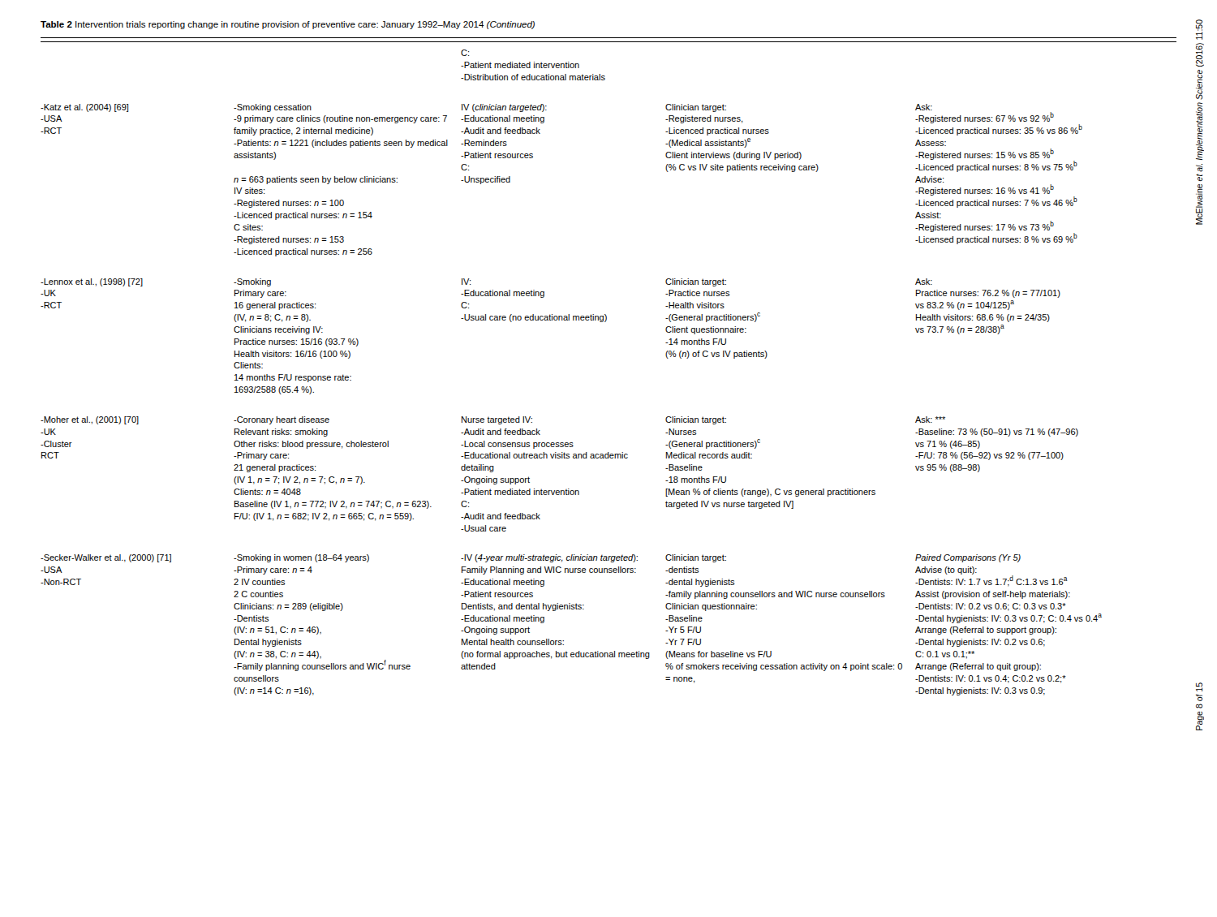Table 2 Intervention trials reporting change in routine provision of preventive care: January 1992–May 2014 (Continued)
| | | C: -Patient mediated intervention -Distribution of educational materials | | |
| -Katz et al. (2004) [69] -USA -RCT | -Smoking cessation -9 primary care clinics (routine non-emergency care: 7 family practice, 2 internal medicine) -Patients: n = 1221 (includes patients seen by medical assistants) n = 663 patients seen by below clinicians: IV sites: -Registered nurses: n = 100 -Licenced practical nurses: n = 154 C sites: -Registered nurses: n = 153 -Licenced practical nurses: n = 256 | IV ( clinician targeted ): -Educational meeting -Audit and feedback -Reminders -Patient resources C: -Unspecified | Clinician target: -Registered nurses, -Licenced practical nurses -(Medical assistants) e Client interviews (during IV period) (% C vs IV site patients receiving care) | Ask: -Registered nurses: 67 % vs 92 % b -Licenced practical nurses: 35 % vs 86 % b Assess: -Registered nurses: 15 % vs 85 % b -Licenced practical nurses: 8 % vs 75 % b Advise: -Registered nurses: 16 % vs 41 % b -Licenced practical nurses: 7 % vs 46 % b Assist: -Registered nurses: 17 % vs 73 % b -Licensed practical nurses: 8 % vs 69 % b |
| -Lennox et al., (1998) [72] -UK -RCT | -Smoking Primary care: 16 general practices: (IV, n = 8; C, n = 8). Clinicians receiving IV: Practice nurses: 15/16 (93.7 %) Health visitors: 16/16 (100 %) Clients: 14 months F/U response rate: 1693/2588 (65.4 %). | IV: -Educational meeting C: -Usual care (no educational meeting) | Clinician target: -Practice nurses -Health visitors -(General practitioners) c Client questionnaire: -14 months F/U (% ( n ) of C vs IV patients) | Ask: Practice nurses: 76.2 % ( n = 77/101) vs 83.2 % ( n = 104/125) a Health visitors: 68.6 % ( n = 24/35) vs 73.7 % ( n = 28/38) a |
| -Moher et al., (2001) [70] -UK -Cluster RCT | -Coronary heart disease Relevant risks: smoking Other risks: blood pressure, cholesterol -Primary care: 21 general practices: (IV 1, n = 7; IV 2, n = 7; C, n = 7). Clients: n = 4048 Baseline (IV 1, n = 772; IV 2, n = 747; C, n = 623). F/U: (IV 1, n = 682; IV 2, n = 665; C, n = 559). | Nurse targeted IV: -Audit and feedback -Local consensus processes -Educational outreach visits and academic detailing -Ongoing support -Patient mediated intervention C: -Audit and feedback -Usual care | Clinician target: -Nurses -(General practitioners) c Medical records audit: -Baseline -18 months F/U [Mean % of clients (range), C vs general practitioners targeted IV vs nurse targeted IV] | Ask: *** -Baseline: 73 % (50–91) vs 71 % (47–96) vs 71 % (46–85) -F/U: 78 % (56–92) vs 92 % (77–100) vs 95 % (88–98) |
| -Secker-Walker et al., (2000) [71] -USA -Non-RCT | -Smoking in women (18–64 years) -Primary care: n = 4 2 IV counties 2 C counties Clinicians: n = 289 (eligible) -Dentists (IV: n = 51, C: n = 46), Dental hygienists (IV: n = 38, C: n = 44), -Family planning counsellors and WIC f nurse counsellors (IV: n =14 C: n =16), | -IV ( 4-year multi-strategic, clinician targeted ): Family Planning and WIC nurse counsellors: -Educational meeting -Patient resources Dentists, and dental hygienists: -Educational meeting -Ongoing support Mental health counsellors: (no formal approaches, but educational meeting attended | Clinician target: -dentists -dental hygienists -family planning counsellors and WIC nurse counsellors Clinician questionnaire: -Baseline -Yr 5 F/U -Yr 7 F/U (Means for baseline vs F/U % of smokers receiving cessation activity on 4 point scale: 0 = none, | Paired Comparisons (Yr 5) Advise (to quit): -Dentists: IV: 1.7 vs 1.7; d C:1.3 vs 1.6 a Assist (provision of self-help materials): -Dentists: IV: 0.2 vs 0.6; C: 0.3 vs 0.3* -Dental hygienists: IV: 0.3 vs 0.7; C: 0.4 vs 0.4 a Arrange (Referral to support group): -Dental hygienists: IV: 0.2 vs 0.6; C: 0.1 vs 0.1;** Arrange (Referral to quit group): -Dentists: IV: 0.1 vs 0.4; C:0.2 vs 0.2;* -Dental hygienists: IV: 0.3 vs 0.9; |
McElwaine et al. Implementation Science (2016) 11:50
Page 8 of 15